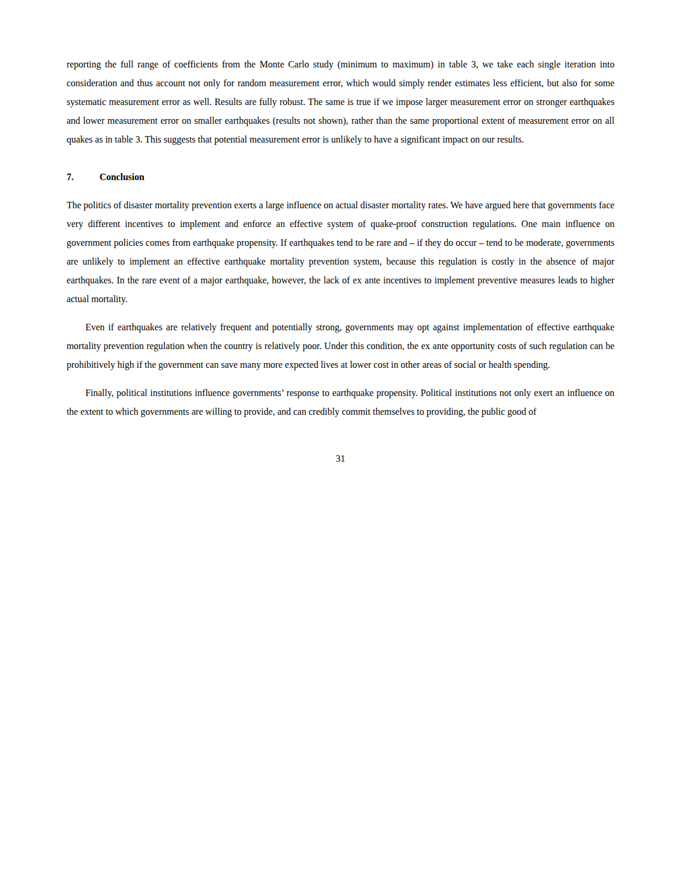reporting the full range of coefficients from the Monte Carlo study (minimum to maximum) in table 3, we take each single iteration into consideration and thus account not only for random measurement error, which would simply render estimates less efficient, but also for some systematic measurement error as well. Results are fully robust. The same is true if we impose larger measurement error on stronger earthquakes and lower measurement error on smaller earthquakes (results not shown), rather than the same proportional extent of measurement error on all quakes as in table 3. This suggests that potential measurement error is unlikely to have a significant impact on our results.
7. Conclusion
The politics of disaster mortality prevention exerts a large influence on actual disaster mortality rates. We have argued here that governments face very different incentives to implement and enforce an effective system of quake-proof construction regulations. One main influence on government policies comes from earthquake propensity. If earthquakes tend to be rare and – if they do occur – tend to be moderate, governments are unlikely to implement an effective earthquake mortality prevention system, because this regulation is costly in the absence of major earthquakes. In the rare event of a major earthquake, however, the lack of ex ante incentives to implement preventive measures leads to higher actual mortality.
Even if earthquakes are relatively frequent and potentially strong, governments may opt against implementation of effective earthquake mortality prevention regulation when the country is relatively poor. Under this condition, the ex ante opportunity costs of such regulation can be prohibitively high if the government can save many more expected lives at lower cost in other areas of social or health spending.
Finally, political institutions influence governments’ response to earthquake propensity. Political institutions not only exert an influence on the extent to which governments are willing to provide, and can credibly commit themselves to providing, the public good of
31